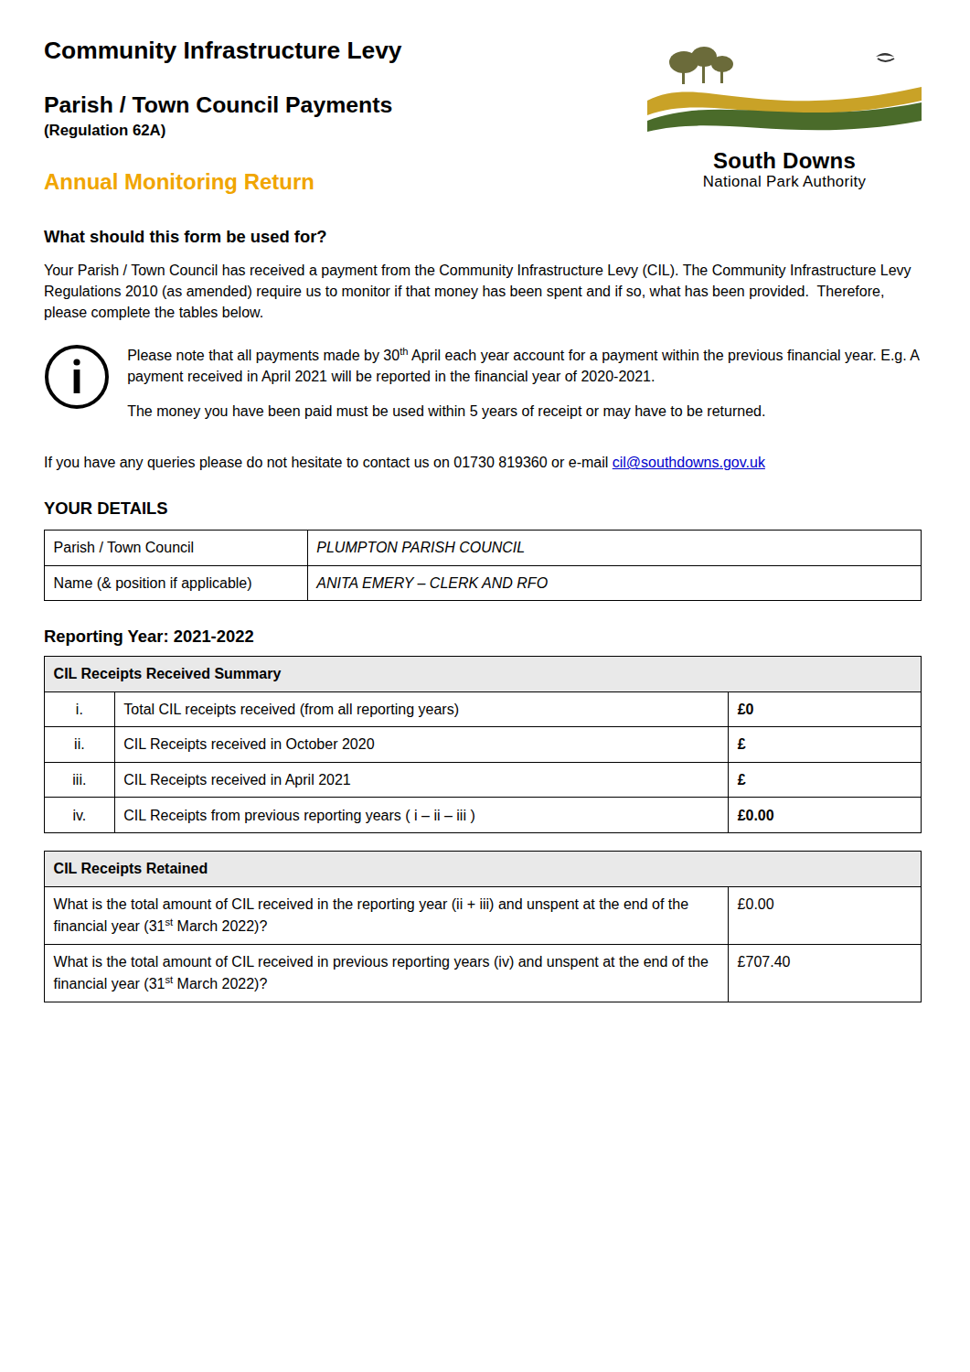Community Infrastructure Levy
Parish / Town Council Payments
(Regulation 62A)
Annual Monitoring Return
South Downs
National Park Authority
What should this form be used for?
Your Parish / Town Council has received a payment from the Community Infrastructure Levy (CIL). The Community Infrastructure Levy Regulations 2010 (as amended) require us to monitor if that money has been spent and if so, what has been provided. Therefore, please complete the tables below.
Please note that all payments made by 30th April each year account for a payment within the previous financial year. E.g. A payment received in April 2021 will be reported in the financial year of 2020-2021.
The money you have been paid must be used within 5 years of receipt or may have to be returned.
If you have any queries please do not hesitate to contact us on 01730 819360 or e-mail cil@southdowns.gov.uk
YOUR DETAILS
| Parish / Town Council | PLUMPTON PARISH COUNCIL |
| Name (& position if applicable) | ANITA EMERY – CLERK AND RFO |
Reporting Year: 2021-2022
| CIL Receipts Received Summary |
| i. | Total CIL receipts received (from all reporting years) | £0 |
| ii. | CIL Receipts received in October 2020 | £ |
| iii. | CIL Receipts received in April 2021 | £ |
| iv. | CIL Receipts from previous reporting years ( i – ii – iii ) | £0.00 |
| CIL Receipts Retained |
| What is the total amount of CIL received in the reporting year (ii + iii) and unspent at the end of the financial year (31 st March 2022)? | £0.00 |
| What is the total amount of CIL received in previous reporting years (iv) and unspent at the end of the financial year (31 st March 2022)? | £707.40 |